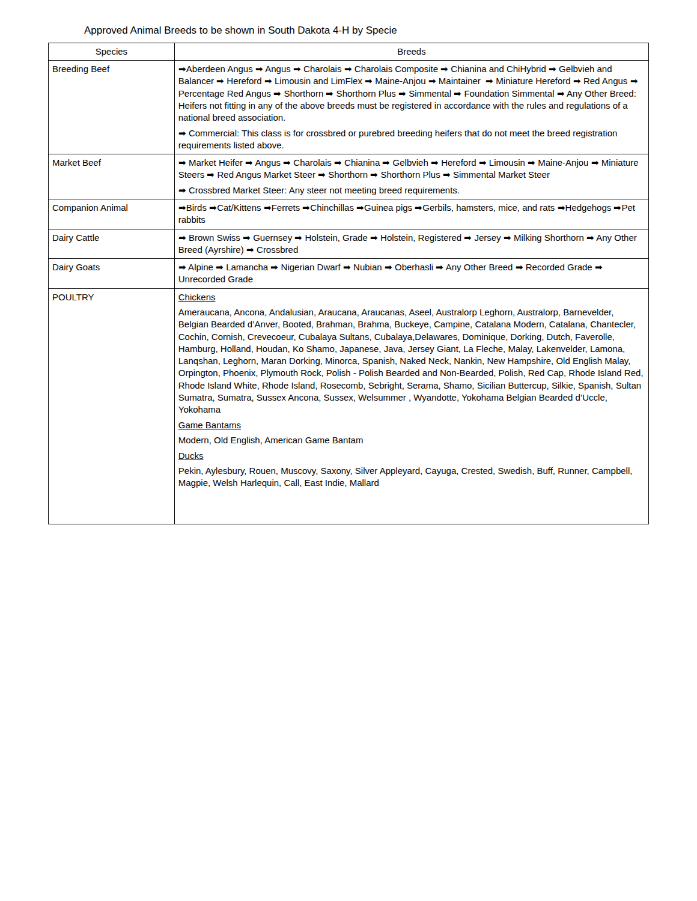Approved Animal Breeds to be shown in South Dakota 4-H by Specie
| Species | Breeds |
| --- | --- |
| Breeding Beef | ➡ Aberdeen Angus ➡ Angus ➡ Charolais ➡ Charolais Composite ➡ Chianina and ChiHybrid ➡ Gelbvieh and Balancer ➡ Hereford ➡ Limousin and LimFlex ➡ Maine-Anjou ➡ Maintainer ➡ Miniature Hereford ➡ Red Angus ➡ Percentage Red Angus ➡ Shorthorn ➡ Shorthorn Plus ➡ Simmental ➡ Foundation Simmental ➡ Any Other Breed: Heifers not fitting in any of the above breeds must be registered in accordance with the rules and regulations of a national breed association. ➡ Commercial: This class is for crossbred or purebred breeding heifers that do not meet the breed registration requirements listed above. |
| Market Beef | ➡ Market Heifer ➡ Angus ➡ Charolais ➡ Chianina ➡ Gelbvieh ➡ Hereford ➡ Limousin ➡ Maine-Anjou ➡ Miniature Steers ➡ Red Angus Market Steer ➡ Shorthorn ➡ Shorthorn Plus ➡ Simmental Market Steer ➡ Crossbred Market Steer: Any steer not meeting breed requirements. |
| Companion Animal | ➡ Birds ➡ Cat/Kittens ➡ Ferrets ➡ Chinchillas ➡ Guinea pigs ➡ Gerbils, hamsters, mice, and rats ➡ Hedgehogs ➡ Pet rabbits |
| Dairy Cattle | ➡ Brown Swiss ➡ Guernsey ➡ Holstein, Grade ➡ Holstein, Registered ➡ Jersey ➡ Milking Shorthorn ➡ Any Other Breed (Ayrshire) ➡ Crossbred |
| Dairy Goats | ➡ Alpine ➡ Lamancha ➡ Nigerian Dwarf ➡ Nubian ➡ Oberhasli ➡ Any Other Breed ➡ Recorded Grade ➡ Unrecorded Grade |
| POULTRY | Chickens Ameraucana, Ancona, Andalusian, Araucana, Araucanas, Aseel, Australorp Leghorn, Australorp, Barnevelder, Belgian Bearded d’Anver, Booted, Brahman, Brahma, Buckeye, Campine, Catalana Modern, Catalana, Chantecler, Cochin, Cornish, Crevecoeur, Cubalaya Sultans, Cubalaya,Delawares, Dominique, Dorking, Dutch, Faverolle, Hamburg, Holland, Houdan, Ko Shamo, Japanese, Java, Jersey Giant, La Fleche, Malay, Lakenvelder, Lamona, Lanqshan, Leghorn, Maran Dorking, Minorca, Spanish, Naked Neck, Nankin, New Hampshire, Old English Malay, Orpington, Phoenix, Plymouth Rock, Polish - Polish Bearded and Non-Bearded, Polish, Red Cap, Rhode Island Red, Rhode Island White, Rhode Island, Rosecomb, Sebright, Serama, Shamo, Sicilian Buttercup, Silkie, Spanish, Sultan Sumatra, Sumatra, Sussex Ancona, Sussex, Welsummer , Wyandotte, Yokohama Belgian Bearded d’Uccle, Yokohama Game Bantams Modern, Old English, American Game Bantam Ducks Pekin, Aylesbury, Rouen, Muscovy, Saxony, Silver Appleyard, Cayuga, Crested, Swedish, Buff, Runner, Campbell, Magpie, Welsh Harlequin, Call, East Indie, Mallard |